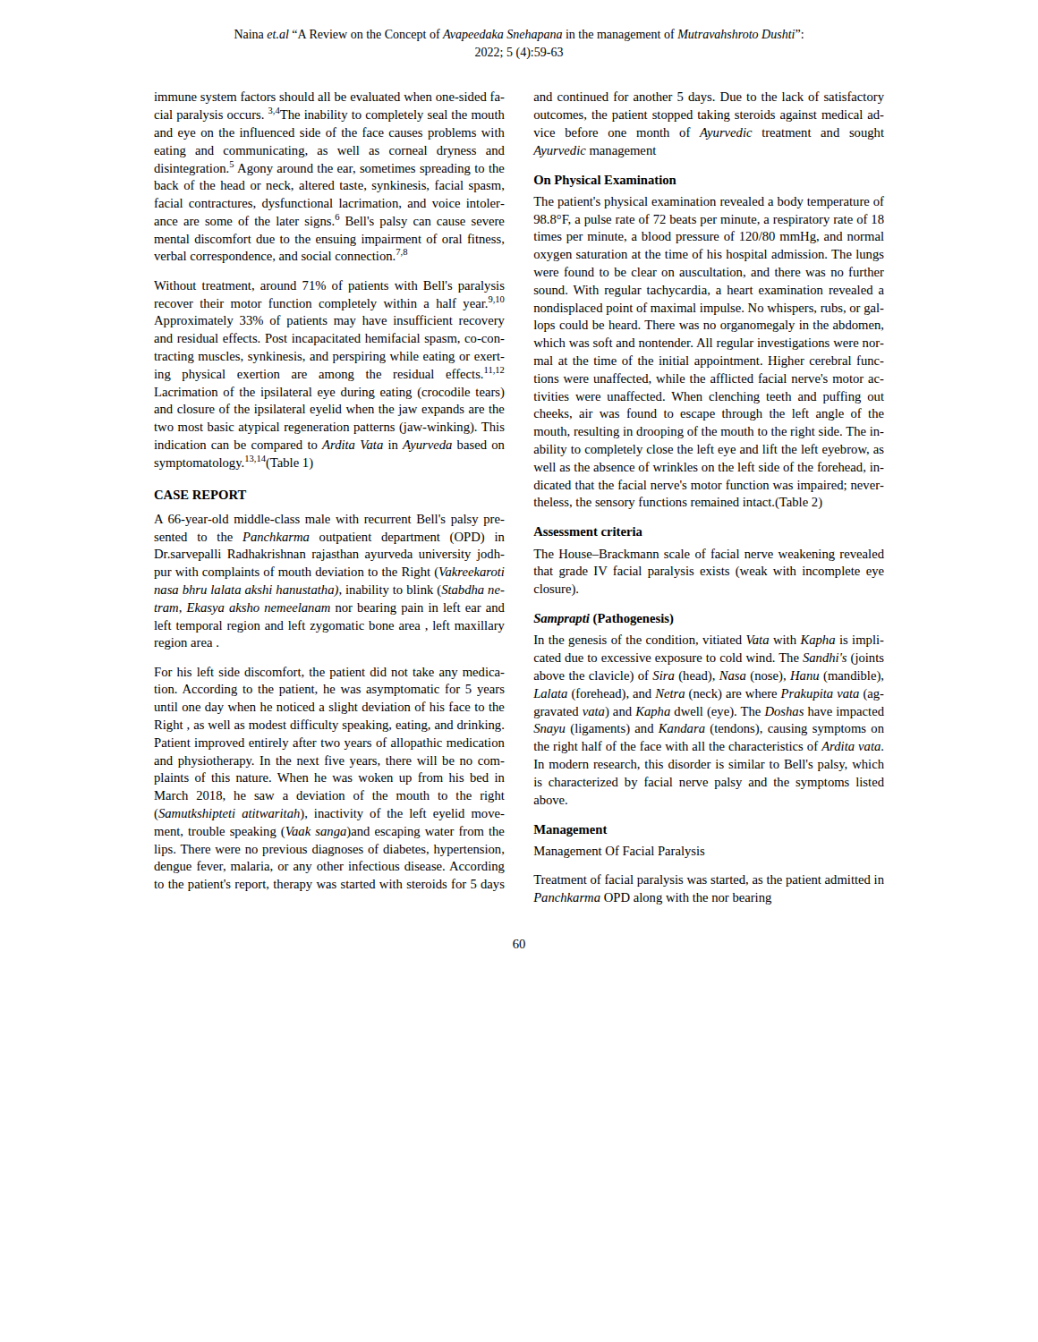Naina et.al “A Review on the Concept of Avapeedaka Snehapana in the management of Mutravahshroto Dushti”:
2022; 5 (4):59-63
immune system factors should all be evaluated when one-sided facial paralysis occurs. 3,4The inability to completely seal the mouth and eye on the influenced side of the face causes problems with eating and communicating, as well as corneal dryness and disintegration.5 Agony around the ear, sometimes spreading to the back of the head or neck, altered taste, synkinesis, facial spasm, facial contractures, dysfunctional lacrimation, and voice intolerance are some of the later signs.6 Bell's palsy can cause severe mental discomfort due to the ensuing impairment of oral fitness, verbal correspondence, and social connection.7,8
Without treatment, around 71% of patients with Bell's paralysis recover their motor function completely within a half year.9,10 Approximately 33% of patients may have insufficient recovery and residual effects. Post incapacitated hemifacial spasm, co-contracting muscles, synkinesis, and perspiring while eating or exerting physical exertion are among the residual effects.11,12 Lacrimation of the ipsilateral eye during eating (crocodile tears) and closure of the ipsilateral eyelid when the jaw expands are the two most basic atypical regeneration patterns (jaw-winking). This indication can be compared to Ardita Vata in Ayurveda based on symptomatology.13,14(Table 1)
Case Report
A 66-year-old middle-class male with recurrent Bell's palsy presented to the Panchkarma outpatient department (OPD) in Dr.sarvepalli Radhakrishnan rajasthan ayurveda university jodhpur with complaints of mouth deviation to the Right (Vakreekaroti nasa bhru lalata akshi hanustatha), inability to blink (Stabdha netram, Ekasya aksho nemeelanam nor bearing pain in left ear and left temporal region and left zygomatic bone area , left maxillary region area .
For his left side discomfort, the patient did not take any medication. According to the patient, he was asymptomatic for 5 years until one day when he noticed a slight deviation of his face to the Right , as well as modest difficulty speaking, eating, and drinking. Patient improved entirely after two years of allopathic medication and physiotherapy. In the next five years, there will be no complaints of this nature. When he was woken up from his bed in March 2018, he saw a deviation of the mouth to the right (Samutkshipteti atitwaritah), inactivity of the left eyelid movement, trouble speaking (Vaak sanga)and escaping water from the lips. There were no previous diagnoses of diabetes, hypertension, dengue fever, malaria, or any other infectious disease. According to the patient's report, therapy was started with steroids for 5 days and continued for another 5 days. Due to the lack of satisfactory outcomes, the patient stopped taking steroids against medical advice before one month of Ayurvedic treatment and sought Ayurvedic management
On Physical Examination
The patient's physical examination revealed a body temperature of 98.8°F, a pulse rate of 72 beats per minute, a respiratory rate of 18 times per minute, a blood pressure of 120/80 mmHg, and normal oxygen saturation at the time of his hospital admission. The lungs were found to be clear on auscultation, and there was no further sound. With regular tachycardia, a heart examination revealed a nondisplaced point of maximal impulse. No whispers, rubs, or gallops could be heard. There was no organomegaly in the abdomen, which was soft and nontender. All regular investigations were normal at the time of the initial appointment. Higher cerebral functions were unaffected, while the afflicted facial nerve's motor activities were unaffected. When clenching teeth and puffing out cheeks, air was found to escape through the left angle of the mouth, resulting in drooping of the mouth to the right side. The inability to completely close the left eye and lift the left eyebrow, as well as the absence of wrinkles on the left side of the forehead, indicated that the facial nerve's motor function was impaired; nevertheless, the sensory functions remained intact.(Table 2)
Assessment criteria
The House–Brackmann scale of facial nerve weakening revealed that grade IV facial paralysis exists (weak with incomplete eye closure).
Samprapti (Pathogenesis)
In the genesis of the condition, vitiated Vata with Kapha is implicated due to excessive exposure to cold wind. The Sandhi's (joints above the clavicle) of Sira (head), Nasa (nose), Hanu (mandible), Lalata (forehead), and Netra (neck) are where Prakupita vata (aggravated vata) and Kapha dwell (eye). The Doshas have impacted Snayu (ligaments) and Kandara (tendons), causing symptoms on the right half of the face with all the characteristics of Ardita vata. In modern research, this disorder is similar to Bell's palsy, which is characterized by facial nerve palsy and the symptoms listed above.
Management
Management Of Facial Paralysis
Treatment of facial paralysis was started, as the patient admitted in Panchkarma OPD along with the nor bearing
60